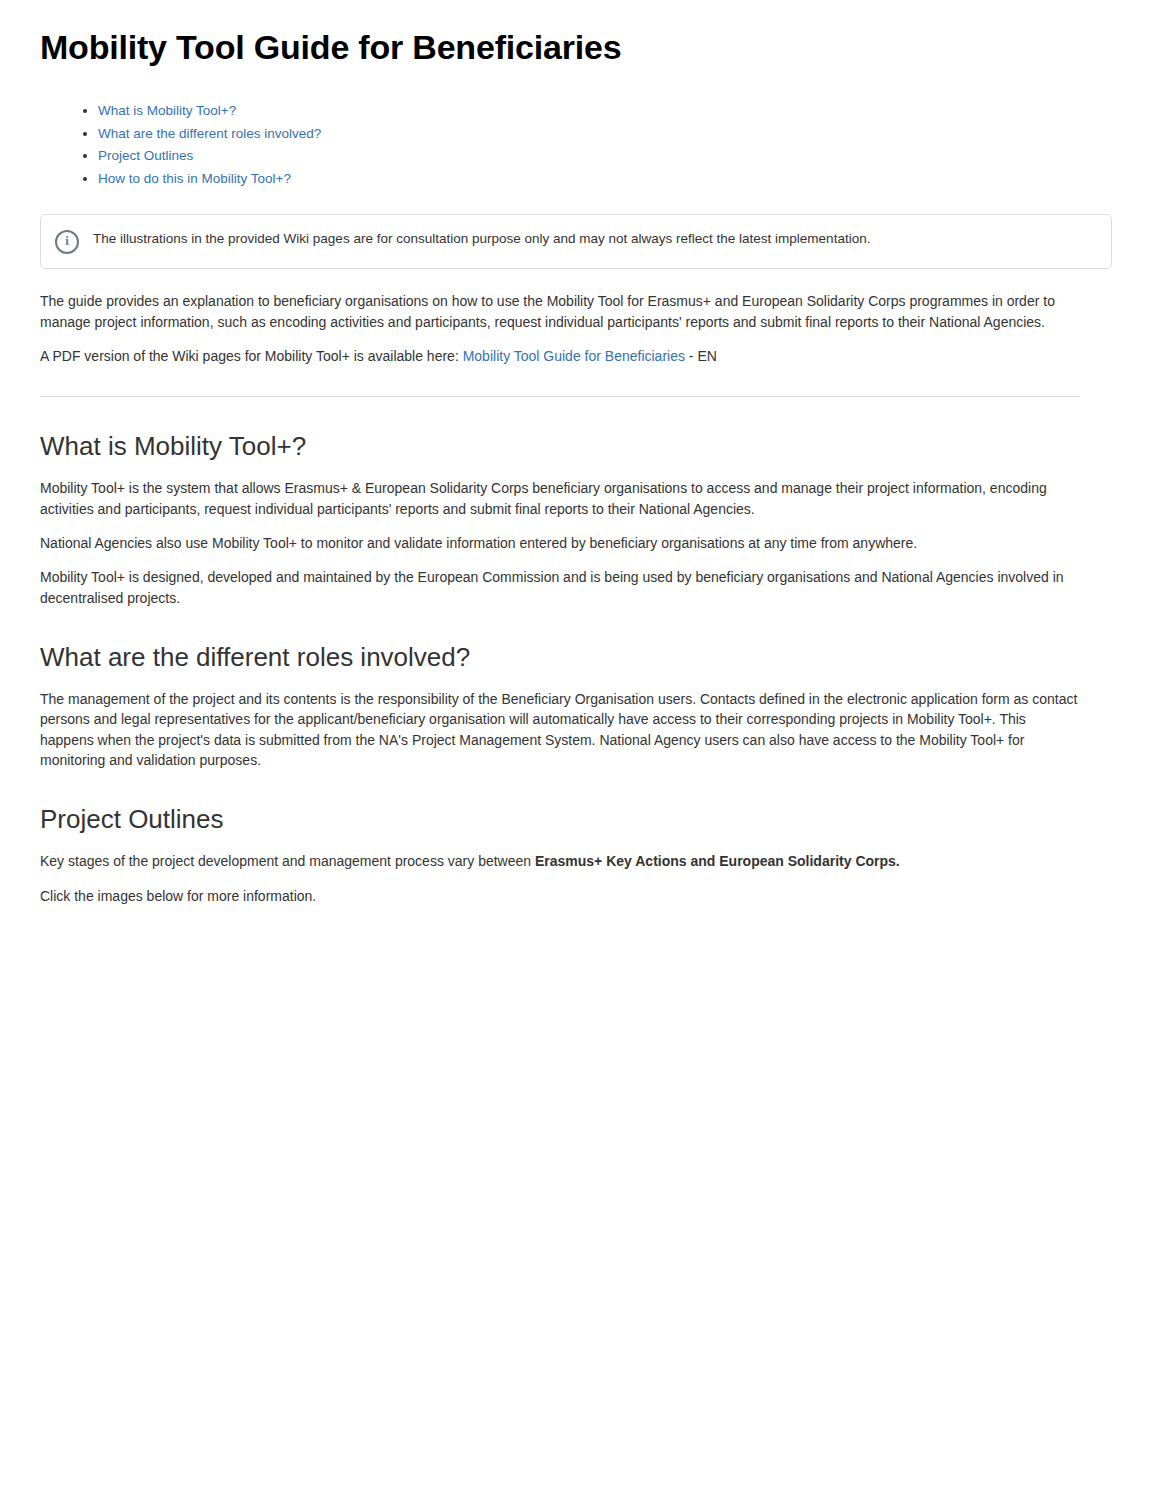Mobility Tool Guide for Beneficiaries
What is Mobility Tool+?
What are the different roles involved?
Project Outlines
How to do this in Mobility Tool+?
i
The illustrations in the provided Wiki pages are for consultation purpose only and may not always reflect the latest implementation.
The guide provides an explanation to beneficiary organisations on how to use the Mobility Tool for Erasmus+ and European Solidarity Corps programmes in order to manage project information, such as encoding activities and participants, request individual participants' reports and submit final reports to their National Agencies.
A PDF version of the Wiki pages for Mobility Tool+ is available here: Mobility Tool Guide for Beneficiaries - EN
What is Mobility Tool+?
Mobility Tool+ is the system that allows Erasmus+ & European Solidarity Corps beneficiary organisations to access and manage their project information, encoding activities and participants, request individual participants' reports and submit final reports to their National Agencies.
National Agencies also use Mobility Tool+ to monitor and validate information entered by beneficiary organisations at any time from anywhere.
Mobility Tool+ is designed, developed and maintained by the European Commission and is being used by beneficiary organisations and National Agencies involved in decentralised projects.
What are the different roles involved?
The management of the project and its contents is the responsibility of the Beneficiary Organisation users. Contacts defined in the electronic application form as contact persons and legal representatives for the applicant/beneficiary organisation will automatically have access to their corresponding projects in Mobility Tool+. This happens when the project's data is submitted from the NA's Project Management System. National Agency users can also have access to the Mobility Tool+ for monitoring and validation purposes.
Project Outlines
Key stages of the project development and management process vary between Erasmus+ Key Actions and European Solidarity Corps.
Click the images below for more information.